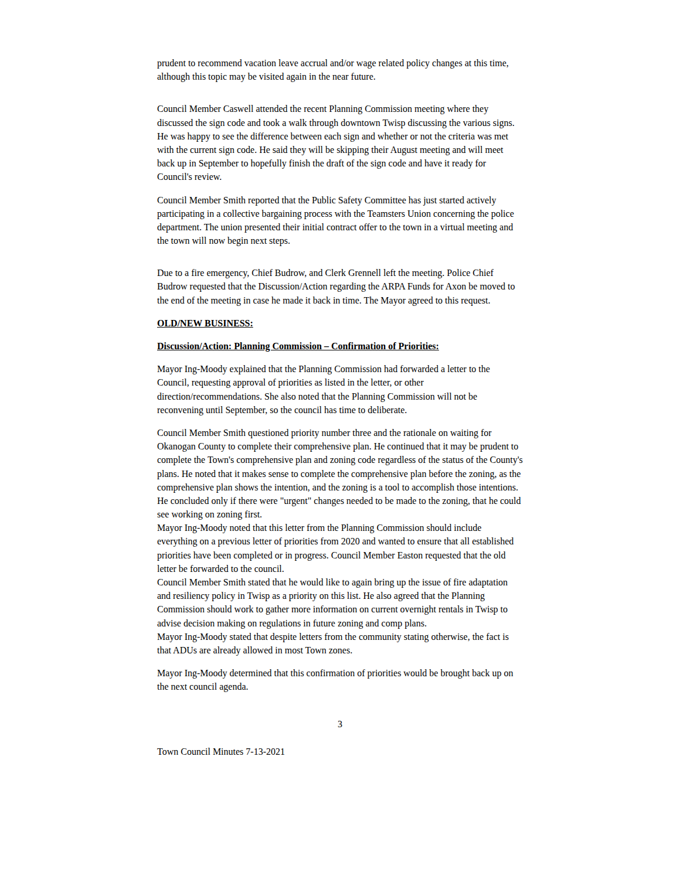prudent to recommend vacation leave accrual and/or wage related policy changes at this time, although this topic may be visited again in the near future.
Council Member Caswell attended the recent Planning Commission meeting where they discussed the sign code and took a walk through downtown Twisp discussing the various signs. He was happy to see the difference between each sign and whether or not the criteria was met with the current sign code. He said they will be skipping their August meeting and will meet back up in September to hopefully finish the draft of the sign code and have it ready for Council's review.
Council Member Smith reported that the Public Safety Committee has just started actively participating in a collective bargaining process with the Teamsters Union concerning the police department. The union presented their initial contract offer to the town in a virtual meeting and the town will now begin next steps.
Due to a fire emergency, Chief Budrow, and Clerk Grennell left the meeting. Police Chief Budrow requested that the Discussion/Action regarding the ARPA Funds for Axon be moved to the end of the meeting in case he made it back in time. The Mayor agreed to this request.
OLD/NEW BUSINESS:
Discussion/Action: Planning Commission – Confirmation of Priorities:
Mayor Ing-Moody explained that the Planning Commission had forwarded a letter to the Council, requesting approval of priorities as listed in the letter, or other direction/recommendations. She also noted that the Planning Commission will not be reconvening until September, so the council has time to deliberate.
Council Member Smith questioned priority number three and the rationale on waiting for Okanogan County to complete their comprehensive plan. He continued that it may be prudent to complete the Town's comprehensive plan and zoning code regardless of the status of the County's plans. He noted that it makes sense to complete the comprehensive plan before the zoning, as the comprehensive plan shows the intention, and the zoning is a tool to accomplish those intentions. He concluded only if there were "urgent" changes needed to be made to the zoning, that he could see working on zoning first.
Mayor Ing-Moody noted that this letter from the Planning Commission should include everything on a previous letter of priorities from 2020 and wanted to ensure that all established priorities have been completed or in progress. Council Member Easton requested that the old letter be forwarded to the council.
Council Member Smith stated that he would like to again bring up the issue of fire adaptation and resiliency policy in Twisp as a priority on this list. He also agreed that the Planning Commission should work to gather more information on current overnight rentals in Twisp to advise decision making on regulations in future zoning and comp plans.
Mayor Ing-Moody stated that despite letters from the community stating otherwise, the fact is that ADUs are already allowed in most Town zones.
Mayor Ing-Moody determined that this confirmation of priorities would be brought back up on the next council agenda.
3
Town Council Minutes 7-13-2021